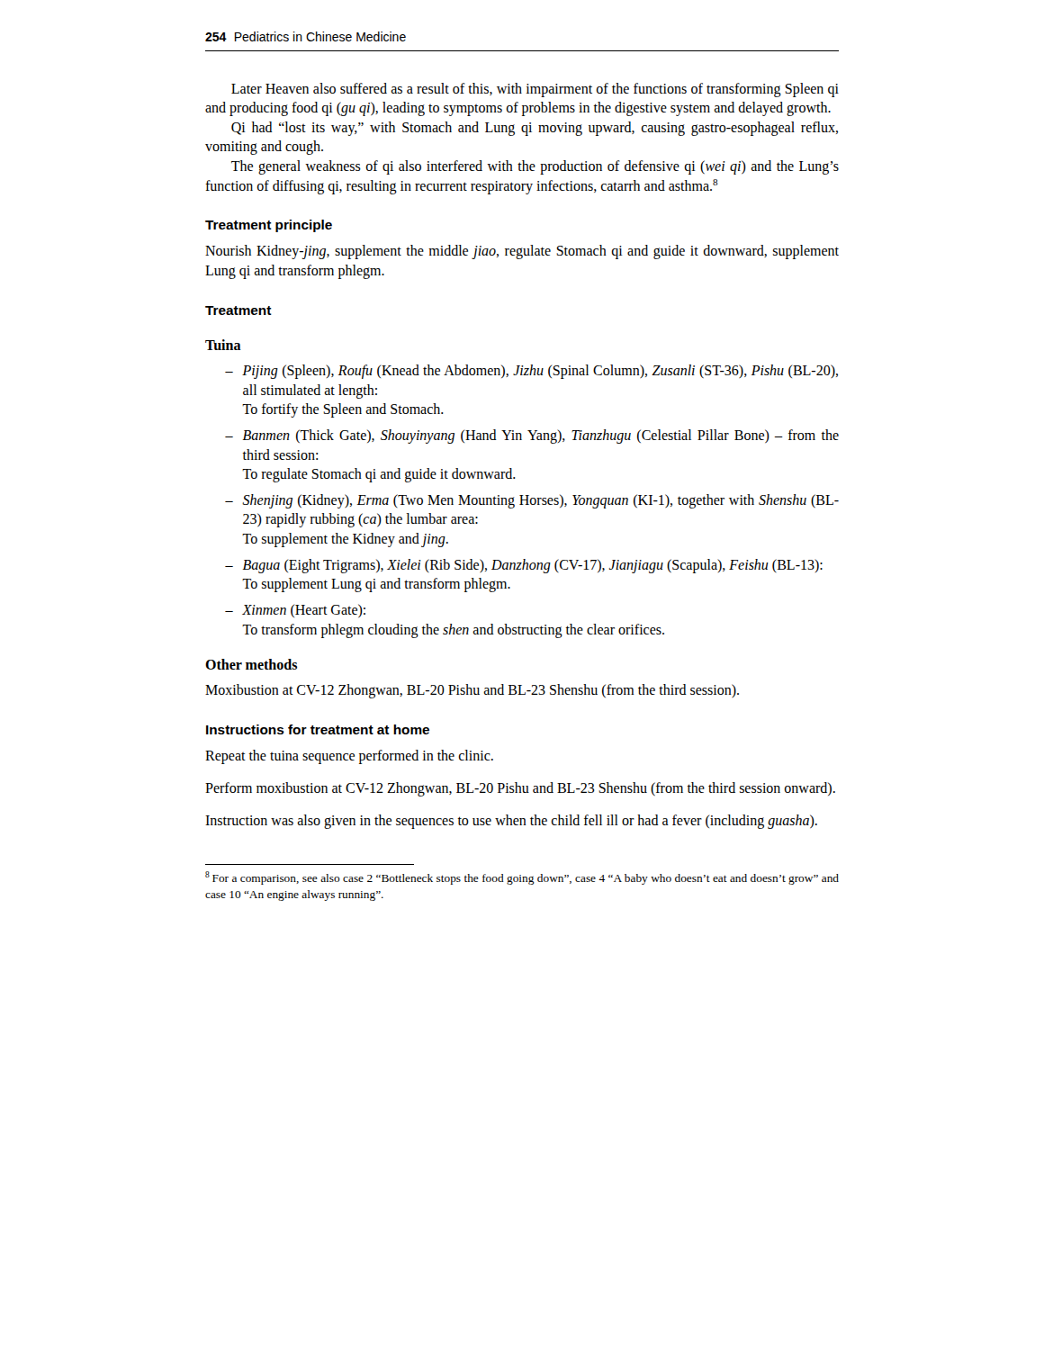254 Pediatrics in Chinese Medicine
Later Heaven also suffered as a result of this, with impairment of the functions of transforming Spleen qi and producing food qi (gu qi), leading to symptoms of problems in the digestive system and delayed growth.
Qi had “lost its way,” with Stomach and Lung qi moving upward, causing gastro-esophageal reflux, vomiting and cough.
The general weakness of qi also interfered with the production of defensive qi (wei qi) and the Lung’s function of diffusing qi, resulting in recurrent respiratory infections, catarrh and asthma.8
Treatment principle
Nourish Kidney-jing, supplement the middle jiao, regulate Stomach qi and guide it downward, supplement Lung qi and transform phlegm.
Treatment
Tuina
Pijing (Spleen), Roufu (Knead the Abdomen), Jizhu (Spinal Column), Zusanli (ST-36), Pishu (BL-20), all stimulated at length: To fortify the Spleen and Stomach.
Banmen (Thick Gate), Shouyinyang (Hand Yin Yang), Tianzhugu (Celestial Pillar Bone) – from the third session: To regulate Stomach qi and guide it downward.
Shenjing (Kidney), Erma (Two Men Mounting Horses), Yongquan (KI-1), together with Shenshu (BL-23) rapidly rubbing (ca) the lumbar area: To supplement the Kidney and jing.
Bagua (Eight Trigrams), Xielei (Rib Side), Danzhong (CV-17), Jianjiagu (Scapula), Feishu (BL-13): To supplement Lung qi and transform phlegm.
Xinmen (Heart Gate): To transform phlegm clouding the shen and obstructing the clear orifices.
Other methods
Moxibustion at CV-12 Zhongwan, BL-20 Pishu and BL-23 Shenshu (from the third session).
Instructions for treatment at home
Repeat the tuina sequence performed in the clinic.
Perform moxibustion at CV-12 Zhongwan, BL-20 Pishu and BL-23 Shenshu (from the third session onward).
Instruction was also given in the sequences to use when the child fell ill or had a fever (including guasha).
8For a comparison, see also case 2 “Bottleneck stops the food going down”, case 4 “A baby who doesn’t eat and doesn’t grow” and case 10 “An engine always running”.